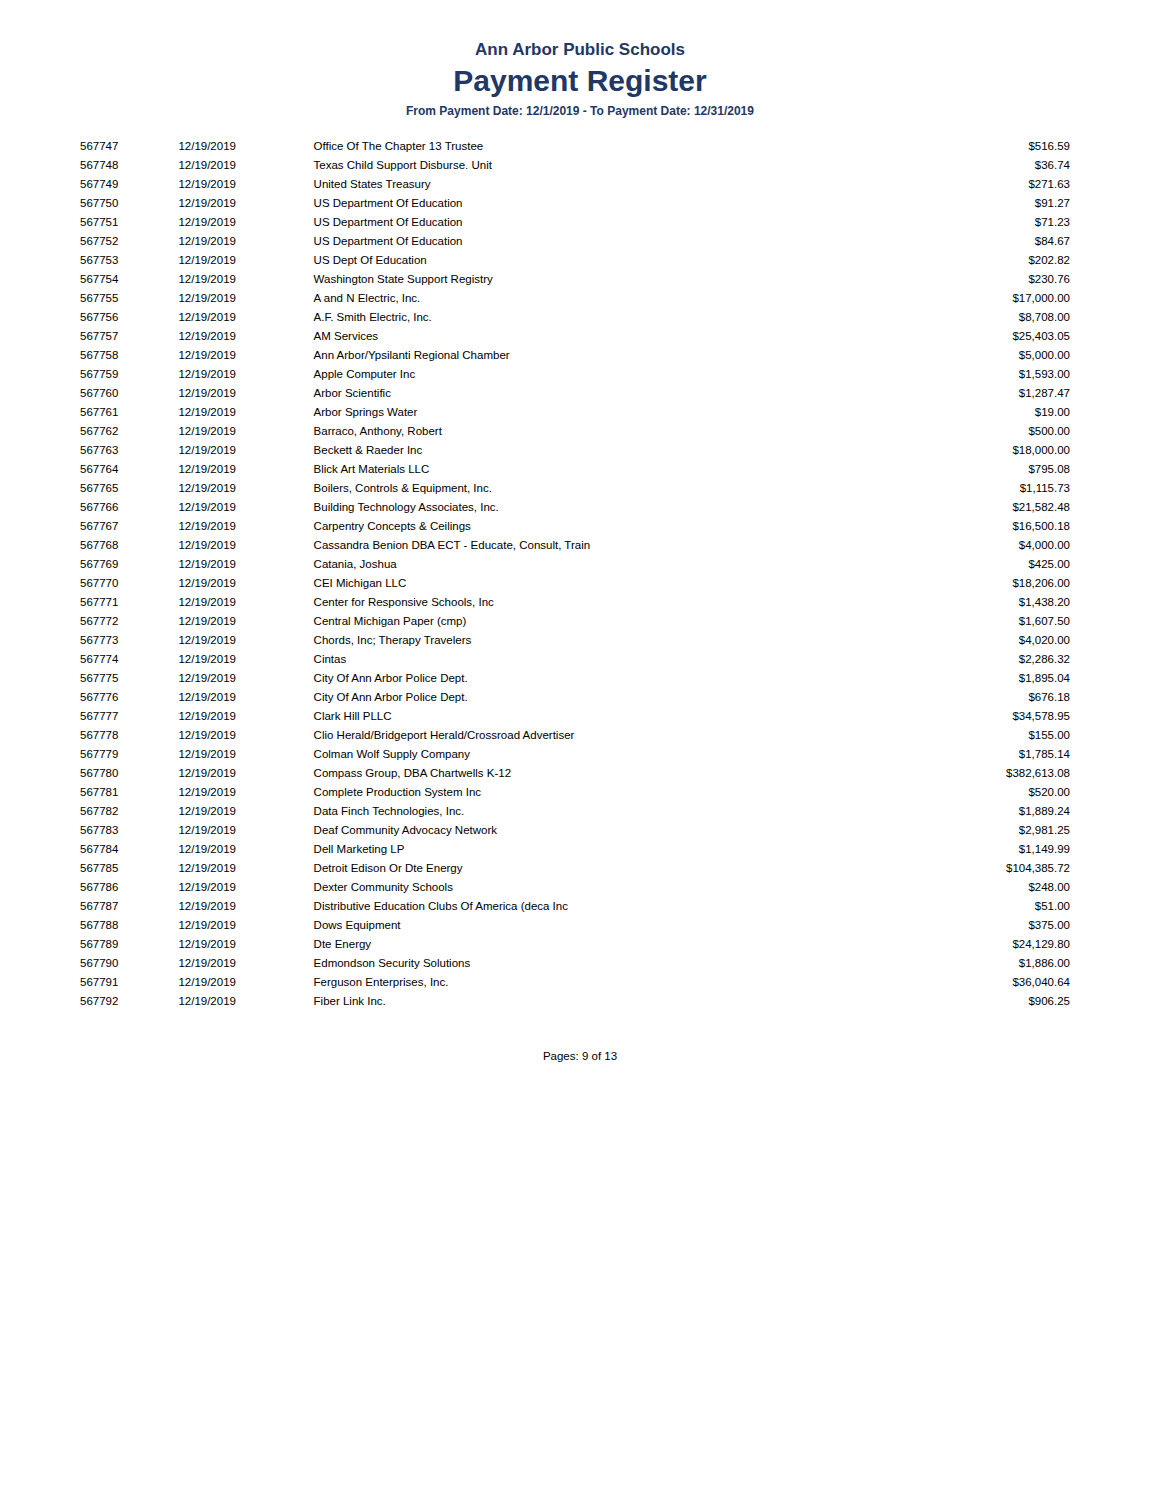Ann Arbor Public Schools
Payment Register
From Payment Date: 12/1/2019 - To Payment Date: 12/31/2019
| 567747 | 12/19/2019 | Office Of The Chapter 13 Trustee | $516.59 |
| 567748 | 12/19/2019 | Texas Child Support Disburse. Unit | $36.74 |
| 567749 | 12/19/2019 | United States Treasury | $271.63 |
| 567750 | 12/19/2019 | US Department Of Education | $91.27 |
| 567751 | 12/19/2019 | US Department Of Education | $71.23 |
| 567752 | 12/19/2019 | US Department Of Education | $84.67 |
| 567753 | 12/19/2019 | US Dept Of Education | $202.82 |
| 567754 | 12/19/2019 | Washington State Support Registry | $230.76 |
| 567755 | 12/19/2019 | A and N Electric, Inc. | $17,000.00 |
| 567756 | 12/19/2019 | A.F. Smith Electric, Inc. | $8,708.00 |
| 567757 | 12/19/2019 | AM Services | $25,403.05 |
| 567758 | 12/19/2019 | Ann Arbor/Ypsilanti Regional Chamber | $5,000.00 |
| 567759 | 12/19/2019 | Apple Computer Inc | $1,593.00 |
| 567760 | 12/19/2019 | Arbor Scientific | $1,287.47 |
| 567761 | 12/19/2019 | Arbor Springs Water | $19.00 |
| 567762 | 12/19/2019 | Barraco, Anthony, Robert | $500.00 |
| 567763 | 12/19/2019 | Beckett & Raeder Inc | $18,000.00 |
| 567764 | 12/19/2019 | Blick Art Materials LLC | $795.08 |
| 567765 | 12/19/2019 | Boilers, Controls & Equipment, Inc. | $1,115.73 |
| 567766 | 12/19/2019 | Building Technology Associates, Inc. | $21,582.48 |
| 567767 | 12/19/2019 | Carpentry Concepts & Ceilings | $16,500.18 |
| 567768 | 12/19/2019 | Cassandra Benion DBA ECT - Educate, Consult, Train | $4,000.00 |
| 567769 | 12/19/2019 | Catania, Joshua | $425.00 |
| 567770 | 12/19/2019 | CEI Michigan LLC | $18,206.00 |
| 567771 | 12/19/2019 | Center for Responsive Schools, Inc | $1,438.20 |
| 567772 | 12/19/2019 | Central Michigan Paper (cmp) | $1,607.50 |
| 567773 | 12/19/2019 | Chords, Inc; Therapy Travelers | $4,020.00 |
| 567774 | 12/19/2019 | Cintas | $2,286.32 |
| 567775 | 12/19/2019 | City Of Ann Arbor Police Dept. | $1,895.04 |
| 567776 | 12/19/2019 | City Of Ann Arbor Police Dept. | $676.18 |
| 567777 | 12/19/2019 | Clark Hill PLLC | $34,578.95 |
| 567778 | 12/19/2019 | Clio Herald/Bridgeport Herald/Crossroad Advertiser | $155.00 |
| 567779 | 12/19/2019 | Colman Wolf Supply Company | $1,785.14 |
| 567780 | 12/19/2019 | Compass Group, DBA Chartwells K-12 | $382,613.08 |
| 567781 | 12/19/2019 | Complete Production System Inc | $520.00 |
| 567782 | 12/19/2019 | Data Finch Technologies, Inc. | $1,889.24 |
| 567783 | 12/19/2019 | Deaf Community Advocacy Network | $2,981.25 |
| 567784 | 12/19/2019 | Dell Marketing LP | $1,149.99 |
| 567785 | 12/19/2019 | Detroit Edison Or Dte Energy | $104,385.72 |
| 567786 | 12/19/2019 | Dexter Community Schools | $248.00 |
| 567787 | 12/19/2019 | Distributive Education Clubs Of America (deca Inc | $51.00 |
| 567788 | 12/19/2019 | Dows Equipment | $375.00 |
| 567789 | 12/19/2019 | Dte Energy | $24,129.80 |
| 567790 | 12/19/2019 | Edmondson Security Solutions | $1,886.00 |
| 567791 | 12/19/2019 | Ferguson Enterprises, Inc. | $36,040.64 |
| 567792 | 12/19/2019 | Fiber Link Inc. | $906.25 |
Pages: 9 of 13